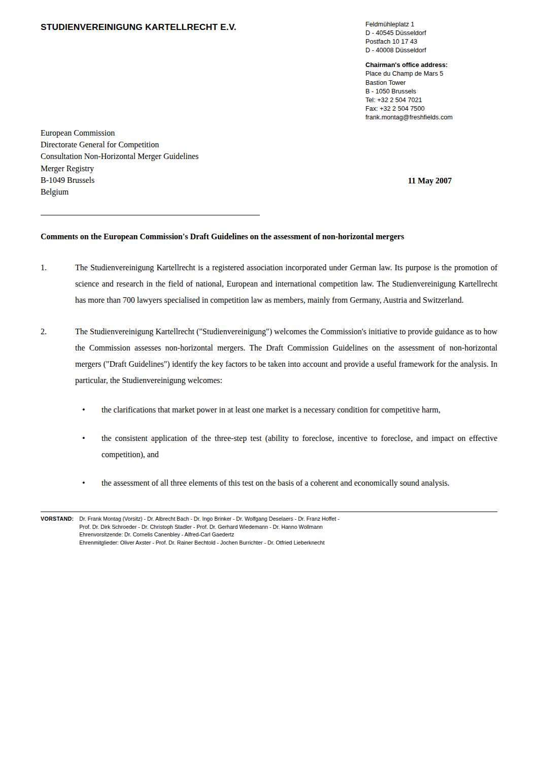STUDIENVEREINIGUNG KARTELLRECHT E.V.
Feldmühleplatz 1
D - 40545 Düsseldorf
Postfach 10 17 43
D - 40008 Düsseldorf
Chairman's office address:
Place du Champ de Mars 5
Bastion Tower
B - 1050 Brussels
Tel: +32 2 504 7021
Fax: +32 2 504 7500
frank.montag@freshfields.com
European Commission
Directorate General for Competition
Consultation Non-Horizontal Merger Guidelines
Merger Registry
B-1049 Brussels
Belgium
11 May 2007
Comments on the European Commission's Draft Guidelines on the assessment of non-horizontal mergers
The Studienvereinigung Kartellrecht is a registered association incorporated under German law. Its purpose is the promotion of science and research in the field of national, European and international competition law. The Studienvereinigung Kartellrecht has more than 700 lawyers specialised in competition law as members, mainly from Germany, Austria and Switzerland.
The Studienvereinigung Kartellrecht ("Studienvereinigung") welcomes the Commission's initiative to provide guidance as to how the Commission assesses non-horizontal mergers. The Draft Commission Guidelines on the assessment of non-horizontal mergers ("Draft Guidelines") identify the key factors to be taken into account and provide a useful framework for the analysis. In particular, the Studienvereinigung welcomes:
the clarifications that market power in at least one market is a necessary condition for competitive harm,
the consistent application of the three-step test (ability to foreclose, incentive to foreclose, and impact on effective competition), and
the assessment of all three elements of this test on the basis of a coherent and economically sound analysis.
VORSTAND: Dr. Frank Montag (Vorsitz) - Dr. Albrecht Bach - Dr. Ingo Brinker - Dr. Wolfgang Deselaers - Dr. Franz Hoffet -
Prof. Dr. Dirk Schroeder - Dr. Christoph Stadler - Prof. Dr. Gerhard Wiedemann - Dr. Hanno Wollmann
Ehrenvorsitzende: Dr. Cornelis Canenbley - Alfred-Carl Gaedertz
Ehrenmitglieder: Oliver Axster - Prof. Dr. Rainer Bechtold - Jochen Burrichter - Dr. Otfried Lieberknecht